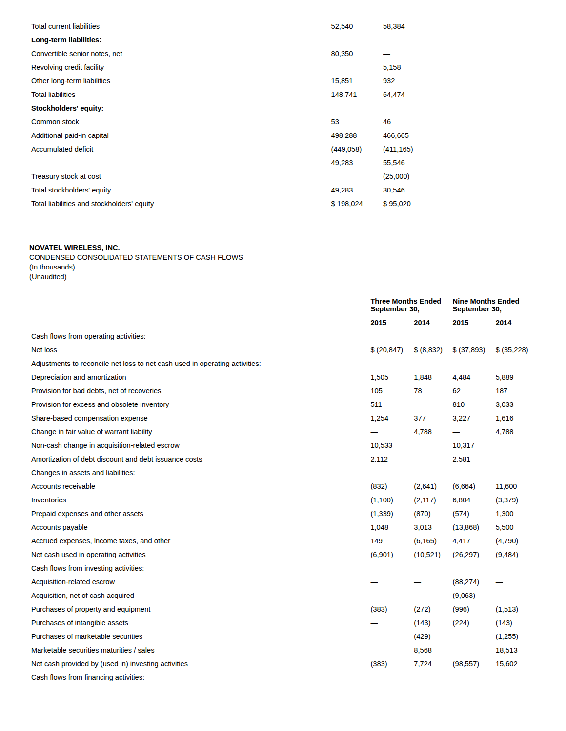| Total current liabilities | 52,540 | 58,384 | | |
| Long-term liabilities: | | | | |
| Convertible senior notes, net | 80,350 | — | | |
| Revolving credit facility | — | 5,158 | | |
| Other long-term liabilities | 15,851 | 932 | | |
| Total liabilities | 148,741 | 64,474 | | |
| Stockholders' equity: | | | | |
| Common stock | 53 | 46 | | |
| Additional paid-in capital | 498,288 | 466,665 | | |
| Accumulated deficit | (449,058) | (411,165) | | |
| | 49,283 | 55,546 | | |
| Treasury stock at cost | — | (25,000) | | |
| Total stockholders' equity | 49,283 | 30,546 | | |
| Total liabilities and stockholders' equity | $ 198,024 | $ 95,020 | | |
NOVATEL WIRELESS, INC.
CONDENSED CONSOLIDATED STATEMENTS OF CASH FLOWS
(In thousands)
(Unaudited)
| | Three Months Ended September 30, | Nine Months Ended September 30, |
| | 2015 | 2014 | 2015 | 2014 |
| Cash flows from operating activities: | | | | |
| Net loss | $ (20,847) | $ (8,832) | $ (37,893) | $ (35,228) |
| Adjustments to reconcile net loss to net cash used in operating activities: | | | | |
| Depreciation and amortization | 1,505 | 1,848 | 4,484 | 5,889 |
| Provision for bad debts, net of recoveries | 105 | 78 | 62 | 187 |
| Provision for excess and obsolete inventory | 511 | — | 810 | 3,033 |
| Share-based compensation expense | 1,254 | 377 | 3,227 | 1,616 |
| Change in fair value of warrant liability | — | 4,788 | — | 4,788 |
| Non-cash change in acquisition-related escrow | 10,533 | — | 10,317 | — |
| Amortization of debt discount and debt issuance costs | 2,112 | — | 2,581 | — |
| Changes in assets and liabilities: | | | | |
| Accounts receivable | (832) | (2,641) | (6,664) | 11,600 |
| Inventories | (1,100) | (2,117) | 6,804 | (3,379) |
| Prepaid expenses and other assets | (1,339) | (870) | (574) | 1,300 |
| Accounts payable | 1,048 | 3,013 | (13,868) | 5,500 |
| Accrued expenses, income taxes, and other | 149 | (6,165) | 4,417 | (4,790) |
| Net cash used in operating activities | (6,901) | (10,521) | (26,297) | (9,484) |
| Cash flows from investing activities: | | | | |
| Acquisition-related escrow | — | — | (88,274) | — |
| Acquisition, net of cash acquired | — | — | (9,063) | — |
| Purchases of property and equipment | (383) | (272) | (996) | (1,513) |
| Purchases of intangible assets | — | (143) | (224) | (143) |
| Purchases of marketable securities | — | (429) | — | (1,255) |
| Marketable securities maturities / sales | — | 8,568 | — | 18,513 |
| Net cash provided by (used in) investing activities | (383) | 7,724 | (98,557) | 15,602 |
| Cash flows from financing activities: | | | | |